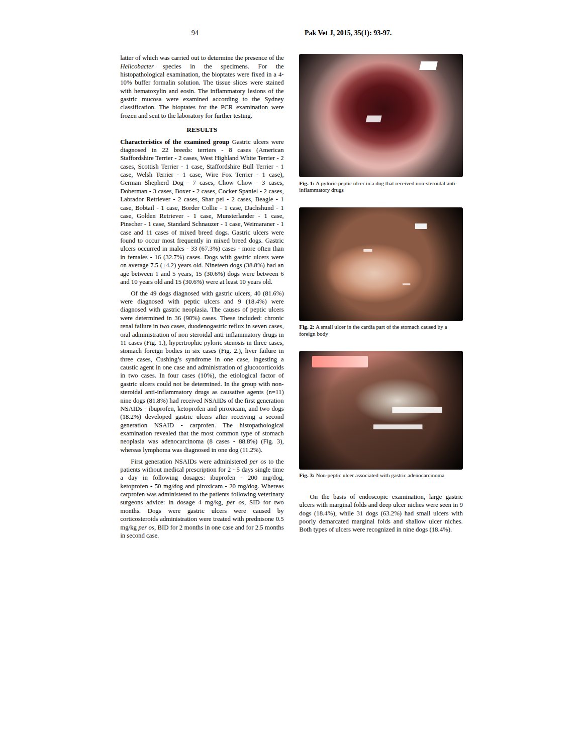94 Pak Vet J, 2015, 35(1): 93-97.
latter of which was carried out to determine the presence of the Helicobacter species in the specimens. For the histopathological examination, the bioptates were fixed in a 4-10% buffer formalin solution. The tissue slices were stained with hematoxylin and eosin. The inflammatory lesions of the gastric mucosa were examined according to the Sydney classification. The bioptates for the PCR examination were frozen and sent to the laboratory for further testing.
RESULTS
Characteristics of the examined group Gastric ulcers were diagnosed in 22 breeds: terriers - 8 cases (American Staffordshire Terrier - 2 cases, West Highland White Terrier - 2 cases, Scottish Terrier - 1 case, Staffordshire Bull Terrier - 1 case, Welsh Terrier - 1 case, Wire Fox Terrier - 1 case), German Shepherd Dog - 7 cases, Chow Chow - 3 cases, Doberman - 3 cases, Boxer - 2 cases, Cocker Spaniel - 2 cases, Labrador Retriever - 2 cases, Shar pei - 2 cases, Beagle - 1 case, Bobtail - 1 case, Border Collie - 1 case, Dachshund - 1 case, Golden Retriever - 1 case, Munsterlander - 1 case, Pinscher - 1 case, Standard Schnauzer - 1 case, Weimaraner - 1 case and 11 cases of mixed breed dogs. Gastric ulcers were found to occur most frequently in mixed breed dogs. Gastric ulcers occurred in males - 33 (67.3%) cases - more often than in females - 16 (32.7%) cases. Dogs with gastric ulcers were on average 7.5 (±4.2) years old. Nineteen dogs (38.8%) had an age between 1 and 5 years, 15 (30.6%) dogs were between 6 and 10 years old and 15 (30.6%) were at least 10 years old.
Of the 49 dogs diagnosed with gastric ulcers, 40 (81.6%) were diagnosed with peptic ulcers and 9 (18.4%) were diagnosed with gastric neoplasia. The causes of peptic ulcers were determined in 36 (90%) cases. These included: chronic renal failure in two cases, duodenogastric reflux in seven cases, oral administration of non-steroidal anti-inflammatory drugs in 11 cases (Fig. 1.), hypertrophic pyloric stenosis in three cases, stomach foreign bodies in six cases (Fig. 2.), liver failure in three cases, Cushing’s syndrome in one case, ingesting a caustic agent in one case and administration of glucocorticoids in two cases. In four cases (10%), the etiological factor of gastric ulcers could not be determined. In the group with non-steroidal anti-inflammatory drugs as causative agents (n=11) nine dogs (81.8%) had received NSAIDs of the first generation NSAIDs - ibuprofen, ketoprofen and piroxicam, and two dogs (18.2%) developed gastric ulcers after receiving a second generation NSAID - carprofen. The histopathological examination revealed that the most common type of stomach neoplasia was adenocarcinoma (8 cases - 88.8%) (Fig. 3), whereas lymphoma was diagnosed in one dog (11.2%).
First generation NSAIDs were administered per os to the patients without medical prescription for 2 - 5 days single time a day in following dosages: ibuprofen - 200 mg/dog, ketoprofen - 50 mg/dog and piroxicam - 20 mg/dog. Whereas carprofen was administered to the patients following veterinary surgeons advice: in dosage 4 mg/kg, per os, SID for two months. Dogs were gastric ulcers were caused by corticosteroids administration were treated with prednisone 0.5 mg/kg per os, BID for 2 months in one case and for 2.5 months in second case.
Fig. 1: A pyloric peptic ulcer in a dog that received non-steroidal anti-inflammatory drugs
Fig. 2: A small ulcer in the cardia part of the stomach caused by a foreign body
Fig. 3: Non-peptic ulcer associated with gastric adenocarcinoma
On the basis of endoscopic examination, large gastric ulcers with marginal folds and deep ulcer niches were seen in 9 dogs (18.4%), while 31 dogs (63.2%) had small ulcers with poorly demarcated marginal folds and shallow ulcer niches. Both types of ulcers were recognized in nine dogs (18.4%).